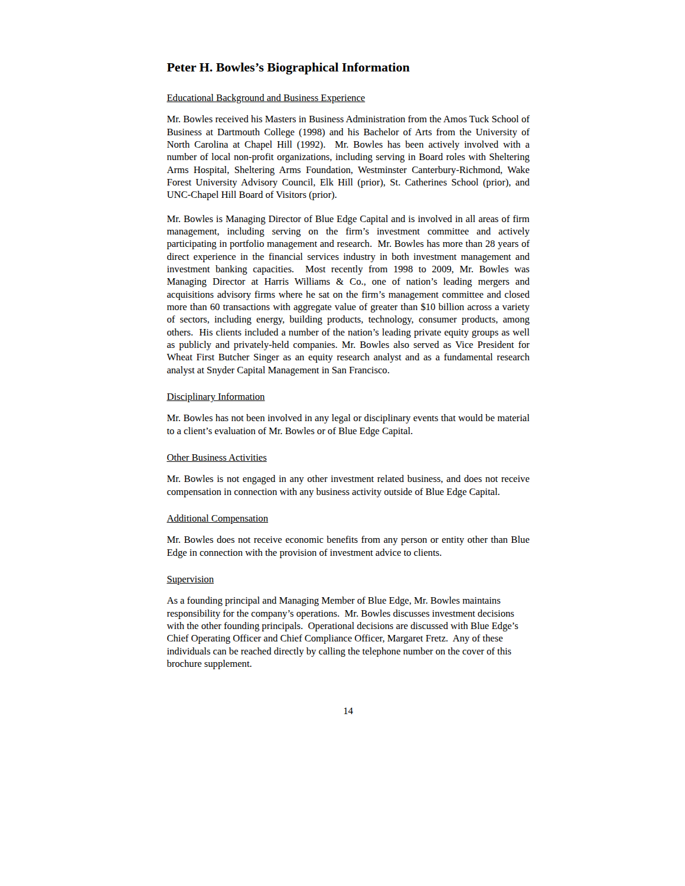Peter H. Bowles’s Biographical Information
Educational Background and Business Experience
Mr. Bowles received his Masters in Business Administration from the Amos Tuck School of Business at Dartmouth College (1998) and his Bachelor of Arts from the University of North Carolina at Chapel Hill (1992). Mr. Bowles has been actively involved with a number of local non-profit organizations, including serving in Board roles with Sheltering Arms Hospital, Sheltering Arms Foundation, Westminster Canterbury-Richmond, Wake Forest University Advisory Council, Elk Hill (prior), St. Catherines School (prior), and UNC-Chapel Hill Board of Visitors (prior).
Mr. Bowles is Managing Director of Blue Edge Capital and is involved in all areas of firm management, including serving on the firm’s investment committee and actively participating in portfolio management and research. Mr. Bowles has more than 28 years of direct experience in the financial services industry in both investment management and investment banking capacities. Most recently from 1998 to 2009, Mr. Bowles was Managing Director at Harris Williams & Co., one of nation’s leading mergers and acquisitions advisory firms where he sat on the firm’s management committee and closed more than 60 transactions with aggregate value of greater than $10 billion across a variety of sectors, including energy, building products, technology, consumer products, among others. His clients included a number of the nation’s leading private equity groups as well as publicly and privately-held companies. Mr. Bowles also served as Vice President for Wheat First Butcher Singer as an equity research analyst and as a fundamental research analyst at Snyder Capital Management in San Francisco.
Disciplinary Information
Mr. Bowles has not been involved in any legal or disciplinary events that would be material to a client’s evaluation of Mr. Bowles or of Blue Edge Capital.
Other Business Activities
Mr. Bowles is not engaged in any other investment related business, and does not receive compensation in connection with any business activity outside of Blue Edge Capital.
Additional Compensation
Mr. Bowles does not receive economic benefits from any person or entity other than Blue Edge in connection with the provision of investment advice to clients.
Supervision
As a founding principal and Managing Member of Blue Edge, Mr. Bowles maintains responsibility for the company’s operations. Mr. Bowles discusses investment decisions with the other founding principals. Operational decisions are discussed with Blue Edge’s Chief Operating Officer and Chief Compliance Officer, Margaret Fretz. Any of these individuals can be reached directly by calling the telephone number on the cover of this brochure supplement.
14